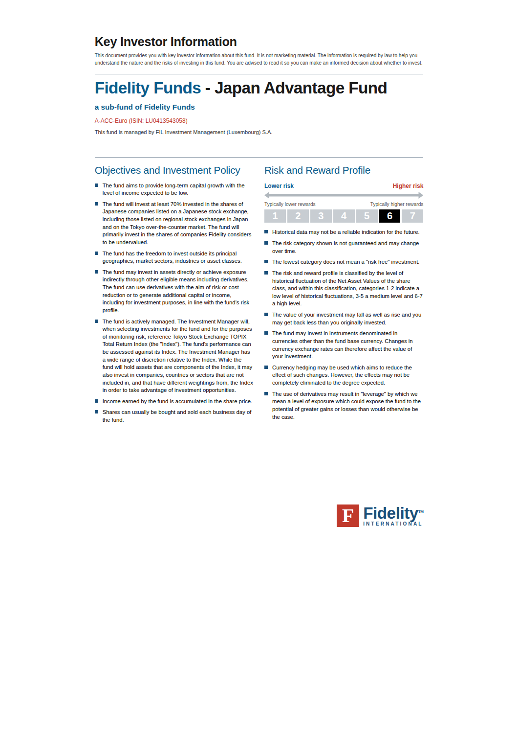Key Investor Information
This document provides you with key investor information about this fund. It is not marketing material. The information is required by law to help you understand the nature and the risks of investing in this fund. You are advised to read it so you can make an informed decision about whether to invest.
Fidelity Funds - Japan Advantage Fund
a sub-fund of Fidelity Funds
A-ACC-Euro (ISIN: LU0413543058)
This fund is managed by FIL Investment Management (Luxembourg) S.A.
Objectives and Investment Policy
The fund aims to provide long-term capital growth with the level of income expected to be low.
The fund will invest at least 70% invested in the shares of Japanese companies listed on a Japanese stock exchange, including those listed on regional stock exchanges in Japan and on the Tokyo over-the-counter market. The fund will primarily invest in the shares of companies Fidelity considers to be undervalued.
The fund has the freedom to invest outside its principal geographies, market sectors, industries or asset classes.
The fund may invest in assets directly or achieve exposure indirectly through other eligible means including derivatives. The fund can use derivatives with the aim of risk or cost reduction or to generate additional capital or income, including for investment purposes, in line with the fund's risk profile.
The fund is actively managed. The Investment Manager will, when selecting investments for the fund and for the purposes of monitoring risk, reference Tokyo Stock Exchange TOPIX Total Return Index (the "Index"). The fund's performance can be assessed against its Index. The Investment Manager has a wide range of discretion relative to the Index. While the fund will hold assets that are components of the Index, it may also invest in companies, countries or sectors that are not included in, and that have different weightings from, the Index in order to take advantage of investment opportunities.
Income earned by the fund is accumulated in the share price.
Shares can usually be bought and sold each business day of the fund.
Risk and Reward Profile
Lower risk Higher risk
Typically lower rewards Typically higher rewards
1
2
3
4
5
6
7
Historical data may not be a reliable indication for the future.
The risk category shown is not guaranteed and may change over time.
The lowest category does not mean a "risk free" investment.
The risk and reward profile is classified by the level of historical fluctuation of the Net Asset Values of the share class, and within this classification, categories 1-2 indicate a low level of historical fluctuations, 3-5 a medium level and 6-7 a high level.
The value of your investment may fall as well as rise and you may get back less than you originally invested.
The fund may invest in instruments denominated in currencies other than the fund base currency. Changes in currency exchange rates can therefore affect the value of your investment.
Currency hedging may be used which aims to reduce the effect of such changes. However, the effects may not be completely eliminated to the degree expected.
The use of derivatives may result in "leverage" by which we mean a level of exposure which could expose the fund to the potential of greater gains or losses than would otherwise be the case.
F
FidelityTM INTERNATIONAL